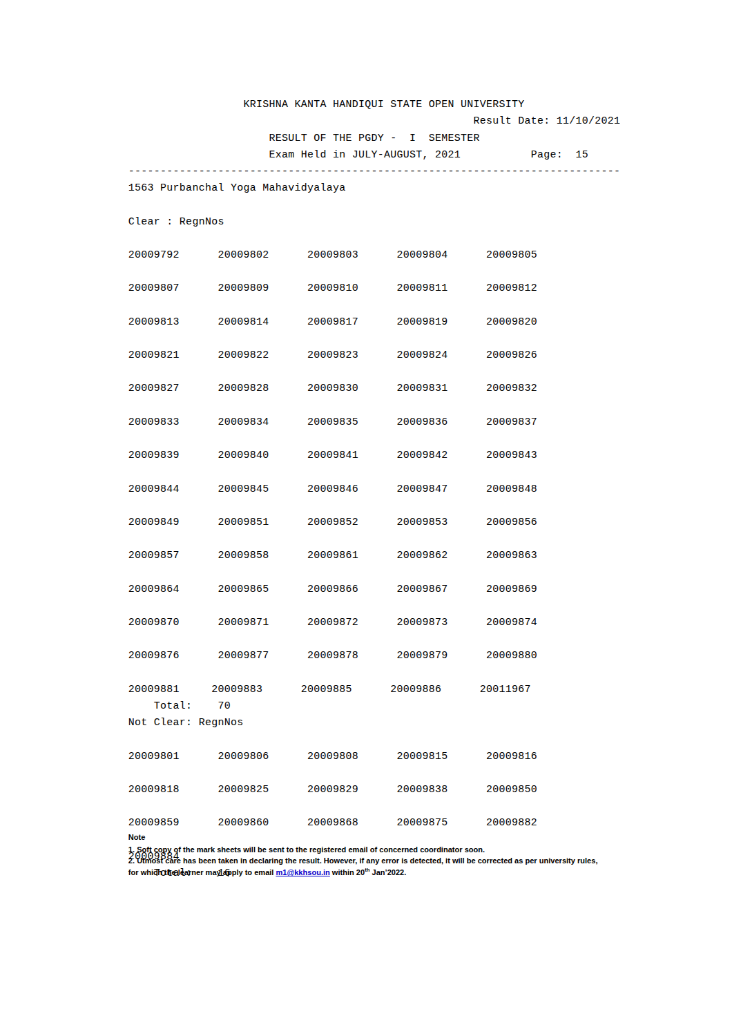KRISHNA KANTA HANDIQUI STATE OPEN UNIVERSITY
                                                      Result Date: 11/10/2021
                      RESULT OF THE PGDY -  I  SEMESTER
                      Exam Held in JULY-AUGUST, 2021           Page:  15
-----------------------------------------------------------------------------
1563 Purbanchal Yoga Mahavidyalaya

Clear : RegnNos

20009792      20009802      20009803      20009804      20009805

20009807      20009809      20009810      20009811      20009812

20009813      20009814      20009817      20009819      20009820

20009821      20009822      20009823      20009824      20009826

20009827      20009828      20009830      20009831      20009832

20009833      20009834      20009835      20009836      20009837

20009839      20009840      20009841      20009842      20009843

20009844      20009845      20009846      20009847      20009848

20009849      20009851      20009852      20009853      20009856

20009857      20009858      20009861      20009862      20009863

20009864      20009865      20009866      20009867      20009869

20009870      20009871      20009872      20009873      20009874

20009876      20009877      20009878      20009879      20009880

20009881     20009883      20009885      20009886      20011967
    Total:    70
Not Clear: RegnNos

20009801      20009806      20009808      20009815      20009816

20009818      20009825      20009829      20009838      20009850

20009859      20009860      20009868      20009875      20009882

20009884
    Total:    16
Note
1. Soft copy of the mark sheets will be sent to the registered email of concerned coordinator soon.
2. Utmost care has been taken in declaring the result. However, if any error is detected, it will be corrected as per university rules, for which the learner may apply to email m1@kkhsou.in within 20th Jan’2022.